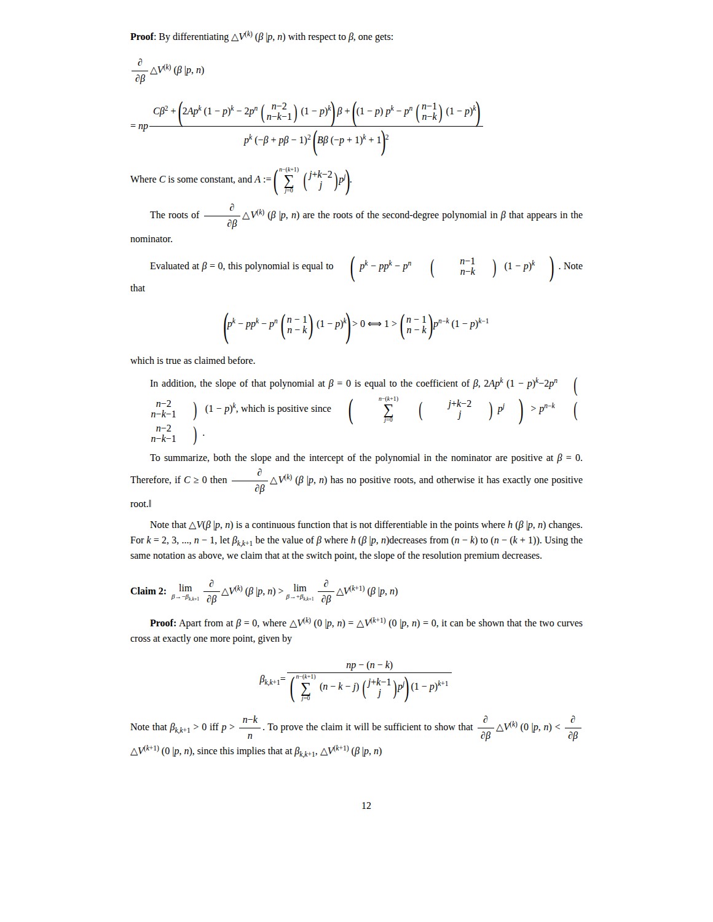Proof: By differentiating △V(k) (β |p, n) with respect to β, one gets:
∂∂β△V(k) (β |p, n)
= np Cβ2 + (2Apk (1 − p)k − 2pn (n−2 n−k−1) (1 − p)k) β + ((1 − p) pk − pn (n−1 n−k) (1 − p)k) pk (−β + pβ − 1)2 (Bβ (−p + 1)k + 1)2
Where C is some constant, and A := (n−(k+1)∑j=0 (j+k−2 j) pj).
The roots of ∂∂β△V(k) (β |p, n) are the roots of the second-degree polynomial in β that appears in the nominator.
Evaluated at β = 0, this polynomial is equal to (pk − ppk − pn (n−1 n−k) (1 − p)k). Note that
(pk − ppk − pn (n − 1 n − k) (1 − p)k) > 0 ⟺ 1 > (n − 1 n − k) pn−k (1 − p)k−1
which is true as claimed before.
In addition, the slope of that polynomial at β = 0 is equal to the coefficient of β, 2Apk (1 − p)k−2pn(n−2 n−k−1) (1 − p)k, which is positive since (n−(k+1)∑j=0 (j+k−2 j) pj) > pn−k (n−2 n−k−1).
To summarize, both the slope and the intercept of the polynomial in the nominator are positive at β = 0. Therefore, if C ≥ 0 then ∂∂β△V(k) (β |p, n) has no positive roots, and otherwise it has exactly one positive root.‖
Note that △V(β |p, n) is a continuous function that is not differentiable in the points where h (β |p, n) changes. For k = 2, 3, ..., n − 1, let βk,k+1 be the value of β where h (β |p, n)decreases from (n − k) to (n − (k + 1)). Using the same notation as above, we claim that at the switch point, the slope of the resolution premium decreases.
Claim 2: limβ→−βk,k+1 ∂∂β△V(k) (β |p, n) > limβ→+βk,k+1 ∂∂β△V(k+1) (β |p, n)
Proof: Apart from at β = 0, where △V(k) (0 |p, n) = △V(k+1) (0 |p, n) = 0, it can be shown that the two curves cross at exactly one more point, given by
βk,k+1=np − (n − k)(n−(k+1)∑j=0 (n − k − j) (j+k−1 j) pj) (1 − p)k+1
Note that βk,k+1 > 0 iff p > n−k n. To prove the claim it will be sufficient to show that ∂∂β△V(k) (0 |p, n) < ∂∂β△V(k+1) (0 |p, n), since this implies that at βk,k+1, △V(k+1) (β |p, n)
12